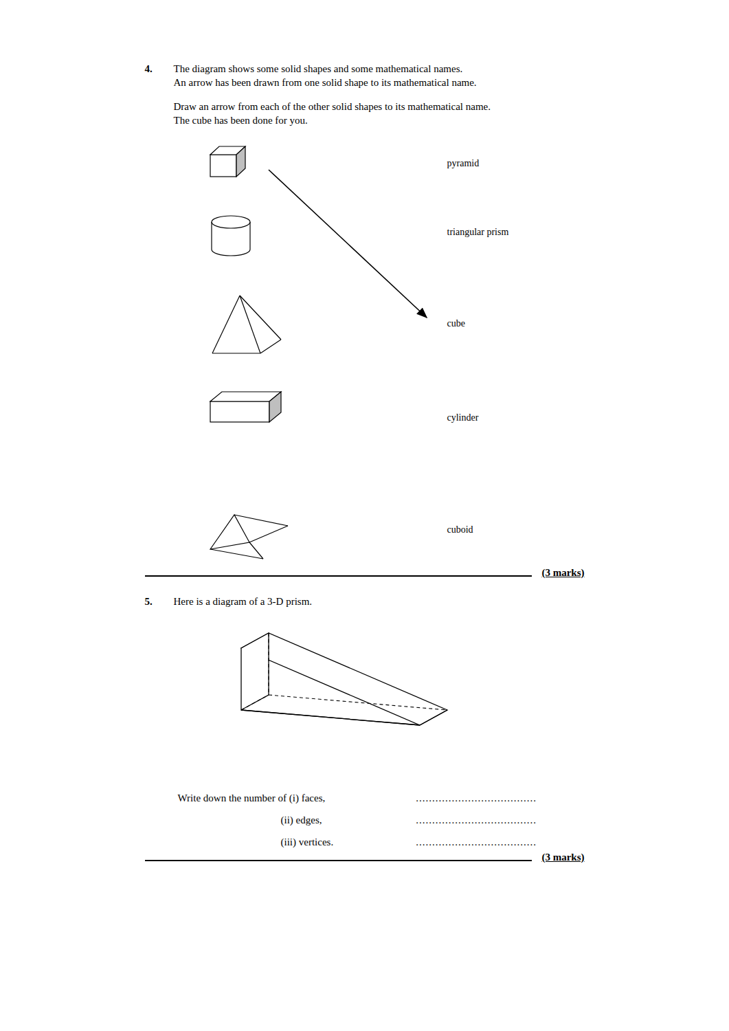4.
The diagram shows some solid shapes and some mathematical names.
An arrow has been drawn from one solid shape to its mathematical name.
Draw an arrow from each of the other solid shapes to its mathematical name.
The cube has been done for you.
pyramid
triangular prism
cube
cylinder
cuboid
(3 marks)
5.
Here is a diagram of a 3-D prism.
| Write down the number of (i) faces, | ..................................... |
| (ii) edges, | ..................................... |
| (iii) vertices. | ..................................... |
(3 marks)